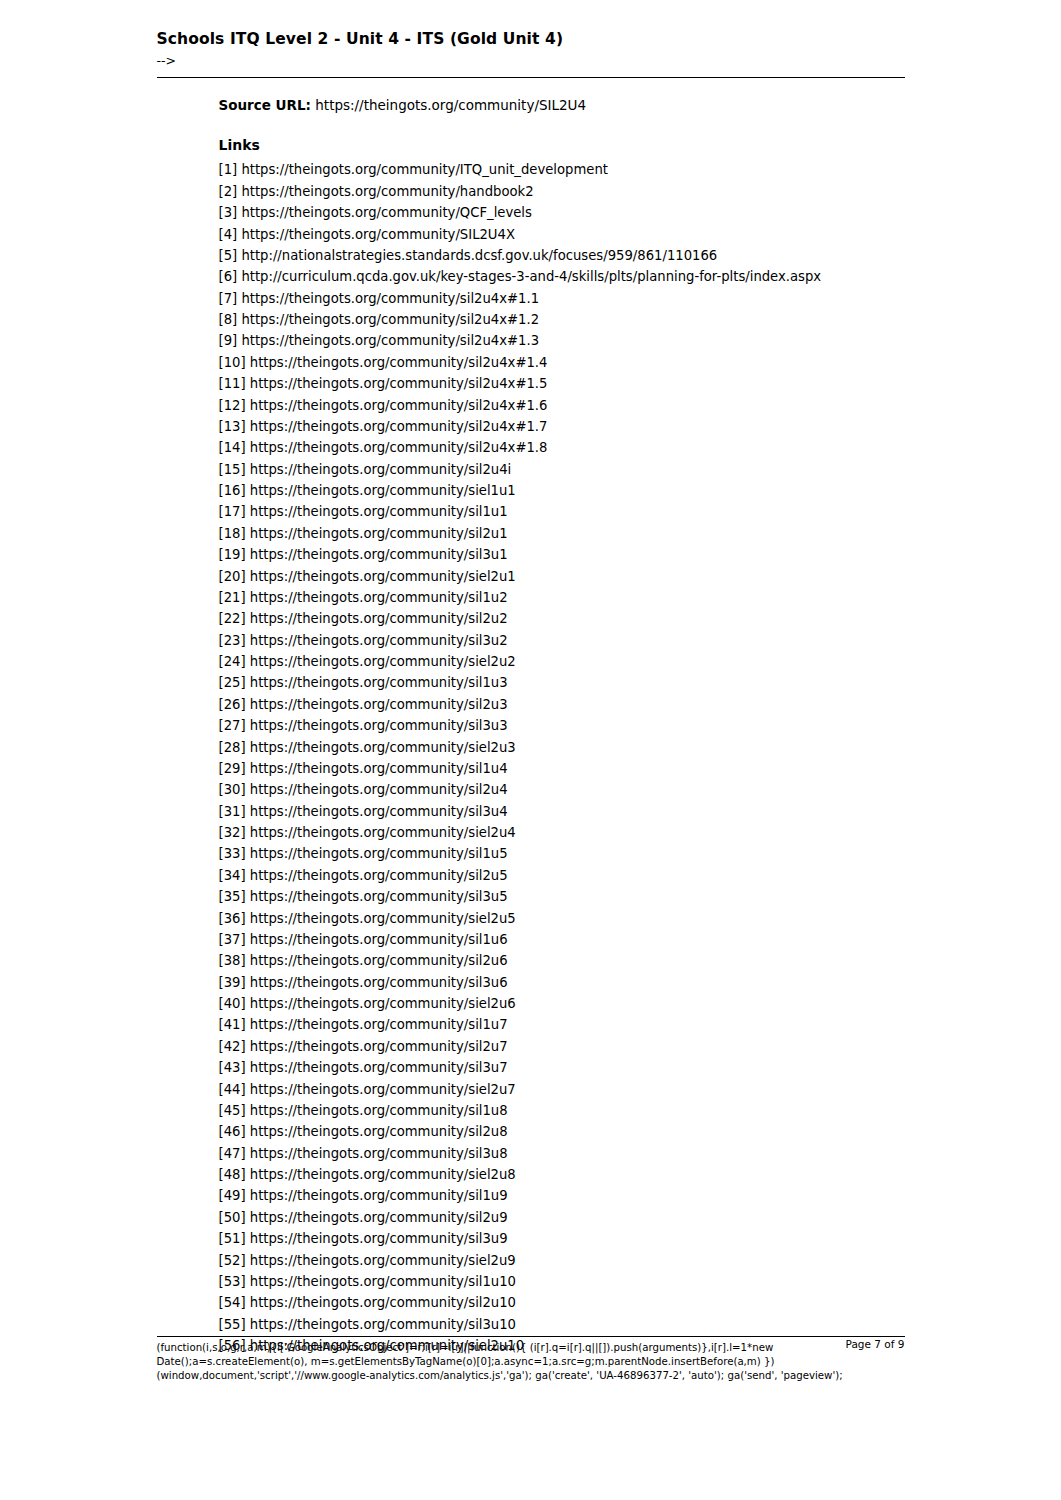Schools ITQ Level 2 - Unit 4 - ITS (Gold Unit 4)
-->
Source URL: https://theingots.org/community/SIL2U4
Links
[1] https://theingots.org/community/ITQ_unit_development
[2] https://theingots.org/community/handbook2
[3] https://theingots.org/community/QCF_levels
[4] https://theingots.org/community/SIL2U4X
[5] http://nationalstrategies.standards.dcsf.gov.uk/focuses/959/861/110166
[6] http://curriculum.qcda.gov.uk/key-stages-3-and-4/skills/plts/planning-for-plts/index.aspx
[7] https://theingots.org/community/sil2u4x#1.1
[8] https://theingots.org/community/sil2u4x#1.2
[9] https://theingots.org/community/sil2u4x#1.3
[10] https://theingots.org/community/sil2u4x#1.4
[11] https://theingots.org/community/sil2u4x#1.5
[12] https://theingots.org/community/sil2u4x#1.6
[13] https://theingots.org/community/sil2u4x#1.7
[14] https://theingots.org/community/sil2u4x#1.8
[15] https://theingots.org/community/sil2u4i
[16] https://theingots.org/community/siel1u1
[17] https://theingots.org/community/sil1u1
[18] https://theingots.org/community/sil2u1
[19] https://theingots.org/community/sil3u1
[20] https://theingots.org/community/siel2u1
[21] https://theingots.org/community/sil1u2
[22] https://theingots.org/community/sil2u2
[23] https://theingots.org/community/sil3u2
[24] https://theingots.org/community/siel2u2
[25] https://theingots.org/community/sil1u3
[26] https://theingots.org/community/sil2u3
[27] https://theingots.org/community/sil3u3
[28] https://theingots.org/community/siel2u3
[29] https://theingots.org/community/sil1u4
[30] https://theingots.org/community/sil2u4
[31] https://theingots.org/community/sil3u4
[32] https://theingots.org/community/siel2u4
[33] https://theingots.org/community/sil1u5
[34] https://theingots.org/community/sil2u5
[35] https://theingots.org/community/sil3u5
[36] https://theingots.org/community/siel2u5
[37] https://theingots.org/community/sil1u6
[38] https://theingots.org/community/sil2u6
[39] https://theingots.org/community/sil3u6
[40] https://theingots.org/community/siel2u6
[41] https://theingots.org/community/sil1u7
[42] https://theingots.org/community/sil2u7
[43] https://theingots.org/community/sil3u7
[44] https://theingots.org/community/siel2u7
[45] https://theingots.org/community/sil1u8
[46] https://theingots.org/community/sil2u8
[47] https://theingots.org/community/sil3u8
[48] https://theingots.org/community/siel2u8
[49] https://theingots.org/community/sil1u9
[50] https://theingots.org/community/sil2u9
[51] https://theingots.org/community/sil3u9
[52] https://theingots.org/community/siel2u9
[53] https://theingots.org/community/sil1u10
[54] https://theingots.org/community/sil2u10
[55] https://theingots.org/community/sil3u10
[56] https://theingots.org/community/siel2u10
Page 7 of 9
(function(i,s,o,g,r,a,m){i['GoogleAnalyticsObject']=r;i[r]=i[r]||function(){ (i[r].q=i[r].q||[]).push(arguments)},i[r].l=1*new Date();a=s.createElement(o), m=s.getElementsByTagName(o)[0];a.async=1;a.src=g;m.parentNode.insertBefore(a,m) })(window,document,'script','//www.google-analytics.com/analytics.js','ga'); ga('create', 'UA-46896377-2', 'auto'); ga('send', 'pageview');